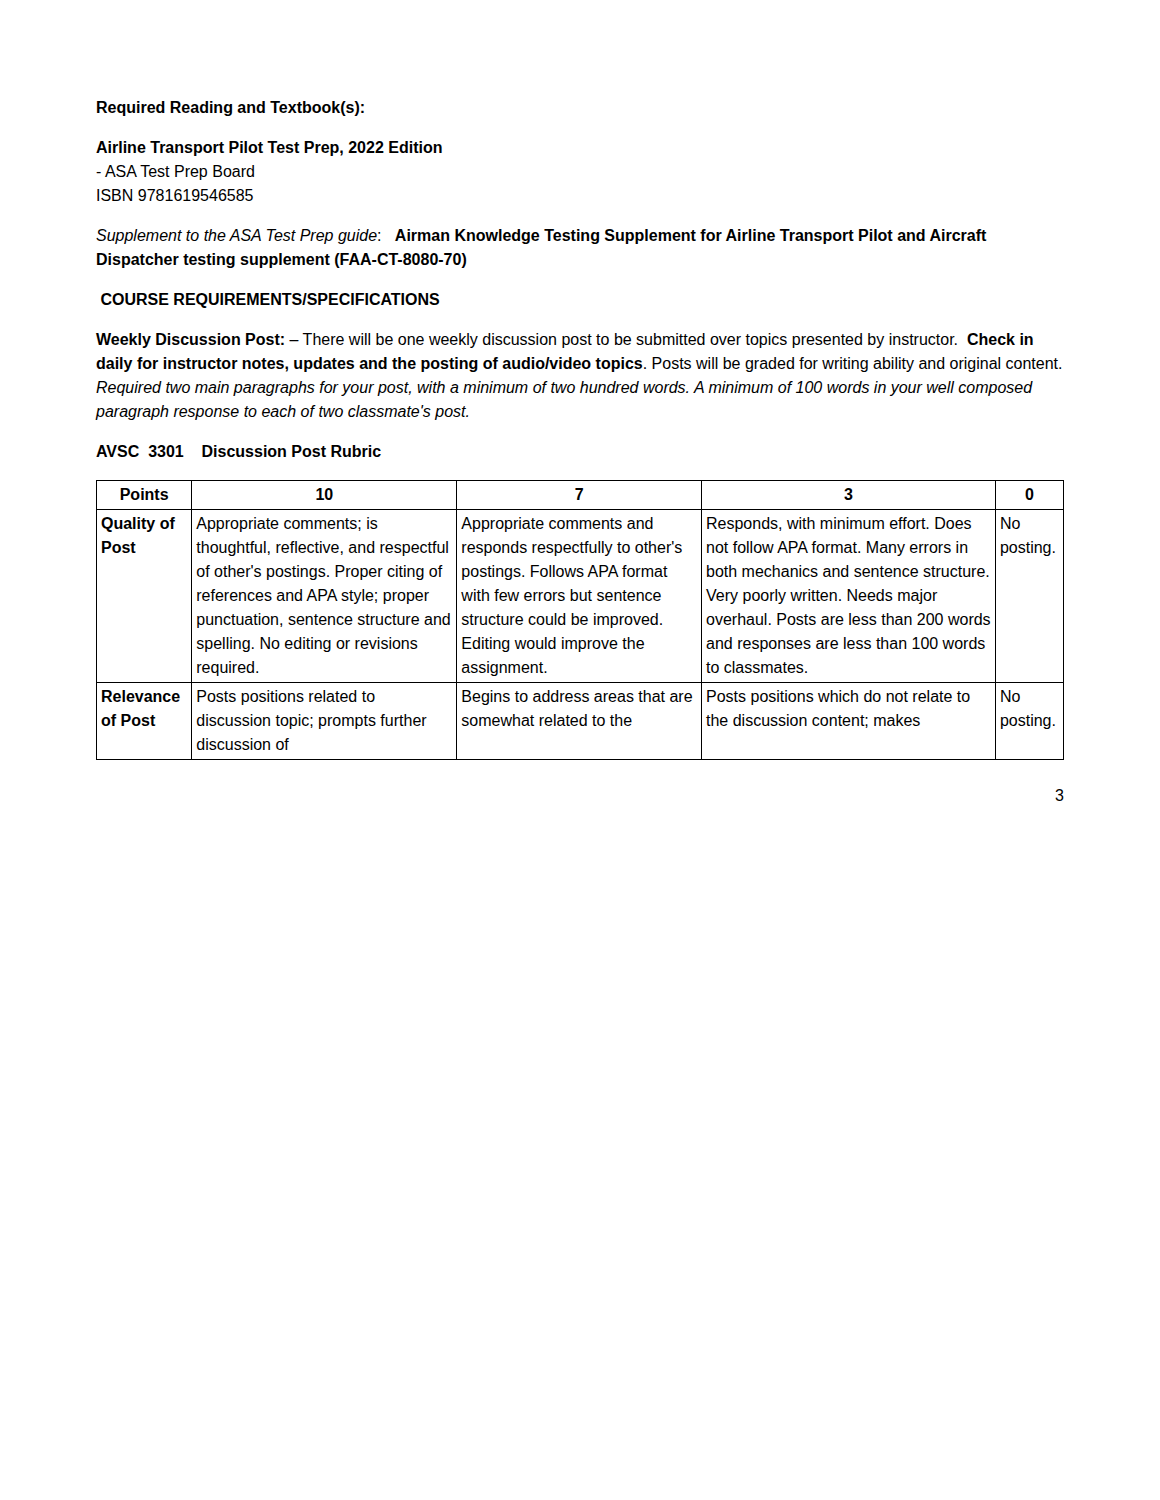Required Reading and Textbook(s):
Airline Transport Pilot Test Prep, 2022 Edition
- ASA Test Prep Board
ISBN 9781619546585
Supplement to the ASA Test Prep guide: Airman Knowledge Testing Supplement for Airline Transport Pilot and Aircraft Dispatcher testing supplement (FAA-CT-8080-70)
COURSE REQUIREMENTS/SPECIFICATIONS
Weekly Discussion Post: – There will be one weekly discussion post to be submitted over topics presented by instructor. Check in daily for instructor notes, updates and the posting of audio/video topics. Posts will be graded for writing ability and original content. Required two main paragraphs for your post, with a minimum of two hundred words. A minimum of 100 words in your well composed paragraph response to each of two classmate's post.
AVSC 3301 Discussion Post Rubric
| Points | 10 | 7 | 3 | 0 |
| --- | --- | --- | --- | --- |
| Quality of Post | Appropriate comments; is thoughtful, reflective, and respectful of other's postings. Proper citing of references and APA style; proper punctuation, sentence structure and spelling. No editing or revisions required. | Appropriate comments and responds respectfully to other's postings. Follows APA format with few errors but sentence structure could be improved. Editing would improve the assignment. | Responds, with minimum effort. Does not follow APA format. Many errors in both mechanics and sentence structure. Very poorly written. Needs major overhaul. Posts are less than 200 words and responses are less than 100 words to classmates. | No posting. |
| Relevance of Post | Posts positions related to discussion topic; prompts further discussion of | Begins to address areas that are somewhat related to the | Posts positions which do not relate to the discussion content; makes | No posting. |
3